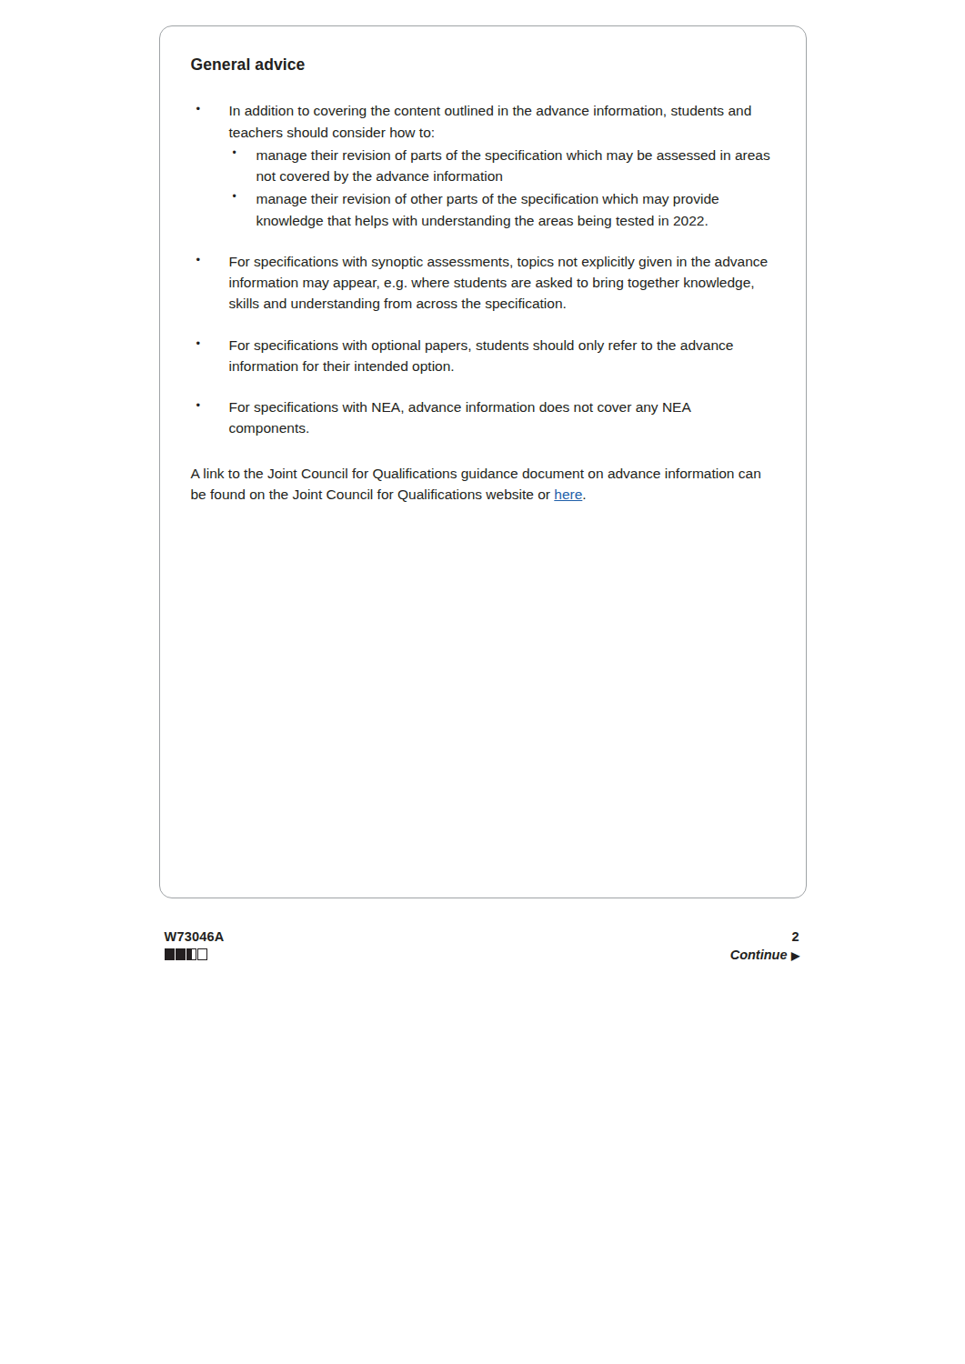General advice
In addition to covering the content outlined in the advance information, students and teachers should consider how to:
manage their revision of parts of the specification which may be assessed in areas not covered by the advance information
manage their revision of other parts of the specification which may provide knowledge that helps with understanding the areas being tested in 2022.
For specifications with synoptic assessments, topics not explicitly given in the advance information may appear, e.g. where students are asked to bring together knowledge, skills and understanding from across the specification.
For specifications with optional papers, students should only refer to the advance information for their intended option.
For specifications with NEA, advance information does not cover any NEA components.
A link to the Joint Council for Qualifications guidance document on advance information can be found on the Joint Council for Qualifications website or here.
W73046A
2
Continue▶